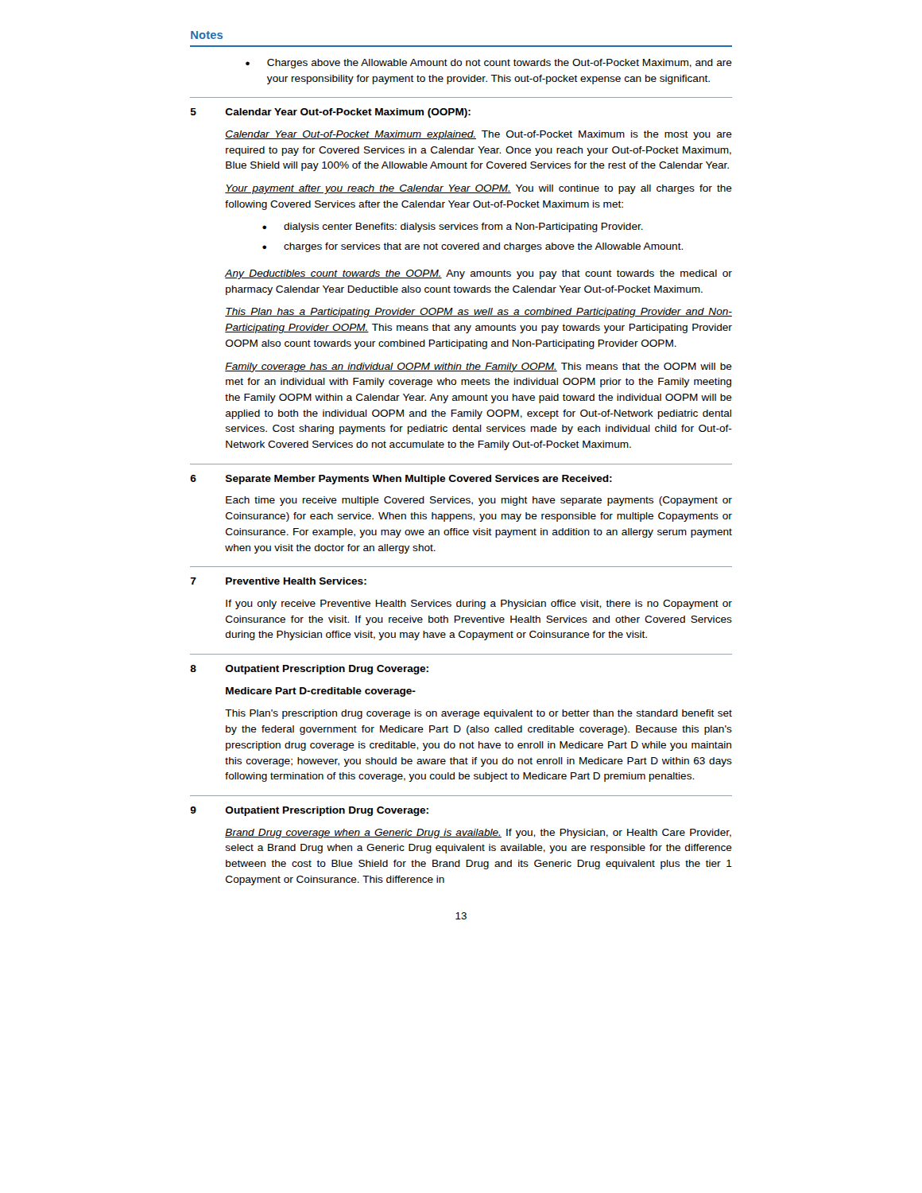Notes
●
Charges above the Allowable Amount do not count towards the Out-of-Pocket Maximum, and are your responsibility for payment to the provider. This out-of-pocket expense can be significant.
5
Calendar Year Out-of-Pocket Maximum (OOPM):
Calendar Year Out-of-Pocket Maximum explained. The Out-of-Pocket Maximum is the most you are required to pay for Covered Services in a Calendar Year. Once you reach your Out-of-Pocket Maximum, Blue Shield will pay 100% of the Allowable Amount for Covered Services for the rest of the Calendar Year.
Your payment after you reach the Calendar Year OOPM. You will continue to pay all charges for the following Covered Services after the Calendar Year Out-of-Pocket Maximum is met:
●
dialysis center Benefits: dialysis services from a Non-Participating Provider.
●
charges for services that are not covered and charges above the Allowable Amount.
Any Deductibles count towards the OOPM. Any amounts you pay that count towards the medical or pharmacy Calendar Year Deductible also count towards the Calendar Year Out-of-Pocket Maximum.
This Plan has a Participating Provider OOPM as well as a combined Participating Provider and Non-Participating Provider OOPM. This means that any amounts you pay towards your Participating Provider OOPM also count towards your combined Participating and Non-Participating Provider OOPM.
Family coverage has an individual OOPM within the Family OOPM. This means that the OOPM will be met for an individual with Family coverage who meets the individual OOPM prior to the Family meeting the Family OOPM within a Calendar Year. Any amount you have paid toward the individual OOPM will be applied to both the individual OOPM and the Family OOPM, except for Out-of-Network pediatric dental services. Cost sharing payments for pediatric dental services made by each individual child for Out-of-Network Covered Services do not accumulate to the Family Out-of-Pocket Maximum.
6
Separate Member Payments When Multiple Covered Services are Received:
Each time you receive multiple Covered Services, you might have separate payments (Copayment or Coinsurance) for each service. When this happens, you may be responsible for multiple Copayments or Coinsurance. For example, you may owe an office visit payment in addition to an allergy serum payment when you visit the doctor for an allergy shot.
7
Preventive Health Services:
If you only receive Preventive Health Services during a Physician office visit, there is no Copayment or Coinsurance for the visit. If you receive both Preventive Health Services and other Covered Services during the Physician office visit, you may have a Copayment or Coinsurance for the visit.
8
Outpatient Prescription Drug Coverage:
Medicare Part D-creditable coverage-
This Plan's prescription drug coverage is on average equivalent to or better than the standard benefit set by the federal government for Medicare Part D (also called creditable coverage). Because this plan's prescription drug coverage is creditable, you do not have to enroll in Medicare Part D while you maintain this coverage; however, you should be aware that if you do not enroll in Medicare Part D within 63 days following termination of this coverage, you could be subject to Medicare Part D premium penalties.
9
Outpatient Prescription Drug Coverage:
Brand Drug coverage when a Generic Drug is available. If you, the Physician, or Health Care Provider, select a Brand Drug when a Generic Drug equivalent is available, you are responsible for the difference between the cost to Blue Shield for the Brand Drug and its Generic Drug equivalent plus the tier 1 Copayment or Coinsurance. This difference in
13